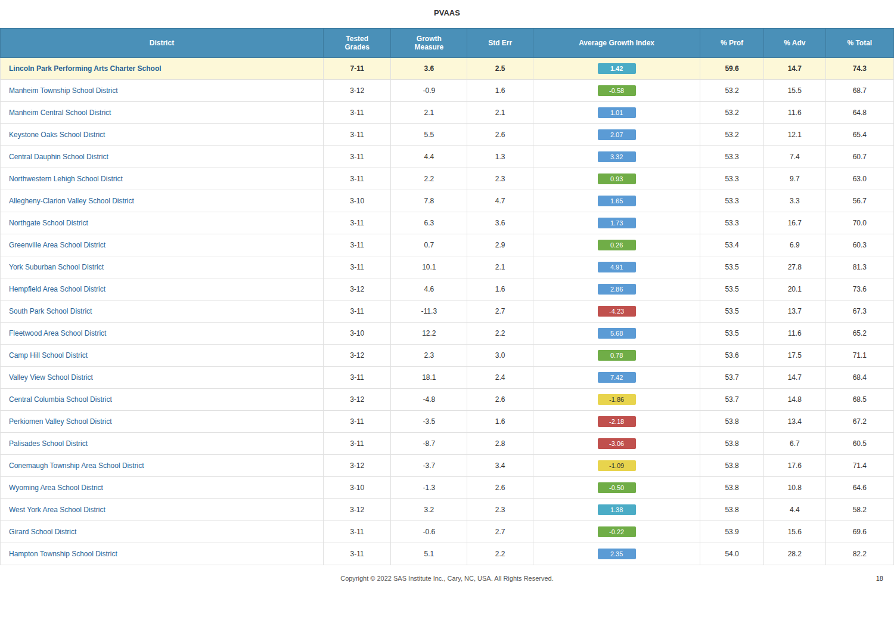PVAAS
| District | Tested Grades | Growth Measure | Std Err | Average Growth Index | % Prof | % Adv | % Total |
| --- | --- | --- | --- | --- | --- | --- | --- |
| Lincoln Park Performing Arts Charter School | 7-11 | 3.6 | 2.5 | 1.42 | 59.6 | 14.7 | 74.3 |
| Manheim Township School District | 3-12 | -0.9 | 1.6 | -0.58 | 53.2 | 15.5 | 68.7 |
| Manheim Central School District | 3-11 | 2.1 | 2.1 | 1.01 | 53.2 | 11.6 | 64.8 |
| Keystone Oaks School District | 3-11 | 5.5 | 2.6 | 2.07 | 53.2 | 12.1 | 65.4 |
| Central Dauphin School District | 3-11 | 4.4 | 1.3 | 3.32 | 53.3 | 7.4 | 60.7 |
| Northwestern Lehigh School District | 3-11 | 2.2 | 2.3 | 0.93 | 53.3 | 9.7 | 63.0 |
| Allegheny-Clarion Valley School District | 3-10 | 7.8 | 4.7 | 1.65 | 53.3 | 3.3 | 56.7 |
| Northgate School District | 3-11 | 6.3 | 3.6 | 1.73 | 53.3 | 16.7 | 70.0 |
| Greenville Area School District | 3-11 | 0.7 | 2.9 | 0.26 | 53.4 | 6.9 | 60.3 |
| York Suburban School District | 3-11 | 10.1 | 2.1 | 4.91 | 53.5 | 27.8 | 81.3 |
| Hempfield Area School District | 3-12 | 4.6 | 1.6 | 2.86 | 53.5 | 20.1 | 73.6 |
| South Park School District | 3-11 | -11.3 | 2.7 | -4.23 | 53.5 | 13.7 | 67.3 |
| Fleetwood Area School District | 3-10 | 12.2 | 2.2 | 5.68 | 53.5 | 11.6 | 65.2 |
| Camp Hill School District | 3-12 | 2.3 | 3.0 | 0.78 | 53.6 | 17.5 | 71.1 |
| Valley View School District | 3-11 | 18.1 | 2.4 | 7.42 | 53.7 | 14.7 | 68.4 |
| Central Columbia School District | 3-12 | -4.8 | 2.6 | -1.86 | 53.7 | 14.8 | 68.5 |
| Perkiomen Valley School District | 3-11 | -3.5 | 1.6 | -2.18 | 53.8 | 13.4 | 67.2 |
| Palisades School District | 3-11 | -8.7 | 2.8 | -3.06 | 53.8 | 6.7 | 60.5 |
| Conemaugh Township Area School District | 3-12 | -3.7 | 3.4 | -1.09 | 53.8 | 17.6 | 71.4 |
| Wyoming Area School District | 3-10 | -1.3 | 2.6 | -0.50 | 53.8 | 10.8 | 64.6 |
| West York Area School District | 3-12 | 3.2 | 2.3 | 1.38 | 53.8 | 4.4 | 58.2 |
| Girard School District | 3-11 | -0.6 | 2.7 | -0.22 | 53.9 | 15.6 | 69.6 |
| Hampton Township School District | 3-11 | 5.1 | 2.2 | 2.35 | 54.0 | 28.2 | 82.2 |
Copyright © 2022 SAS Institute Inc., Cary, NC, USA. All Rights Reserved. 18